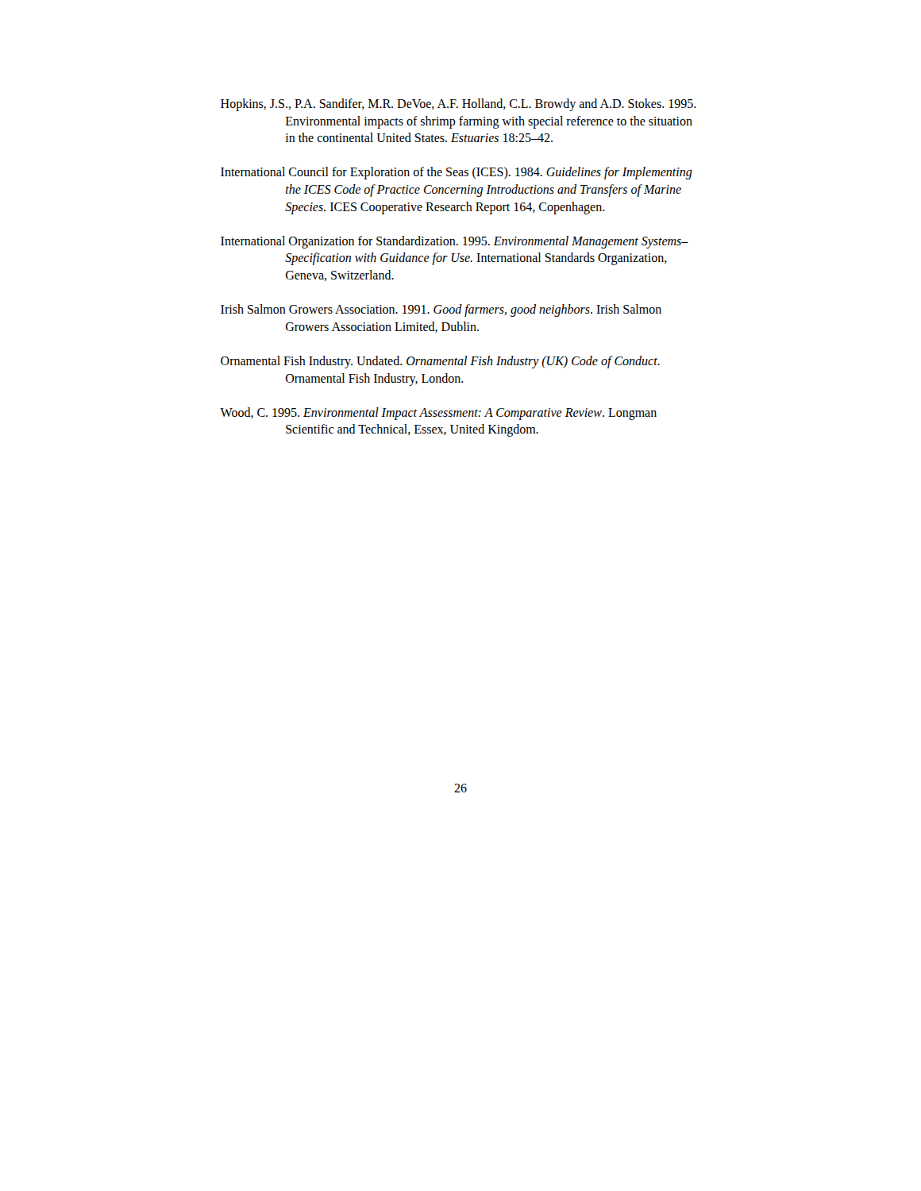Hopkins, J.S., P.A. Sandifer, M.R. DeVoe, A.F. Holland, C.L. Browdy and A.D. Stokes. 1995. Environmental impacts of shrimp farming with special reference to the situation in the continental United States. Estuaries 18:25–42.
International Council for Exploration of the Seas (ICES). 1984. Guidelines for Implementing the ICES Code of Practice Concerning Introductions and Transfers of Marine Species. ICES Cooperative Research Report 164, Copenhagen.
International Organization for Standardization. 1995. Environmental Management Systems–Specification with Guidance for Use. International Standards Organization, Geneva, Switzerland.
Irish Salmon Growers Association. 1991. Good farmers, good neighbors. Irish Salmon Growers Association Limited, Dublin.
Ornamental Fish Industry. Undated. Ornamental Fish Industry (UK) Code of Conduct. Ornamental Fish Industry, London.
Wood, C. 1995. Environmental Impact Assessment: A Comparative Review. Longman Scientific and Technical, Essex, United Kingdom.
26